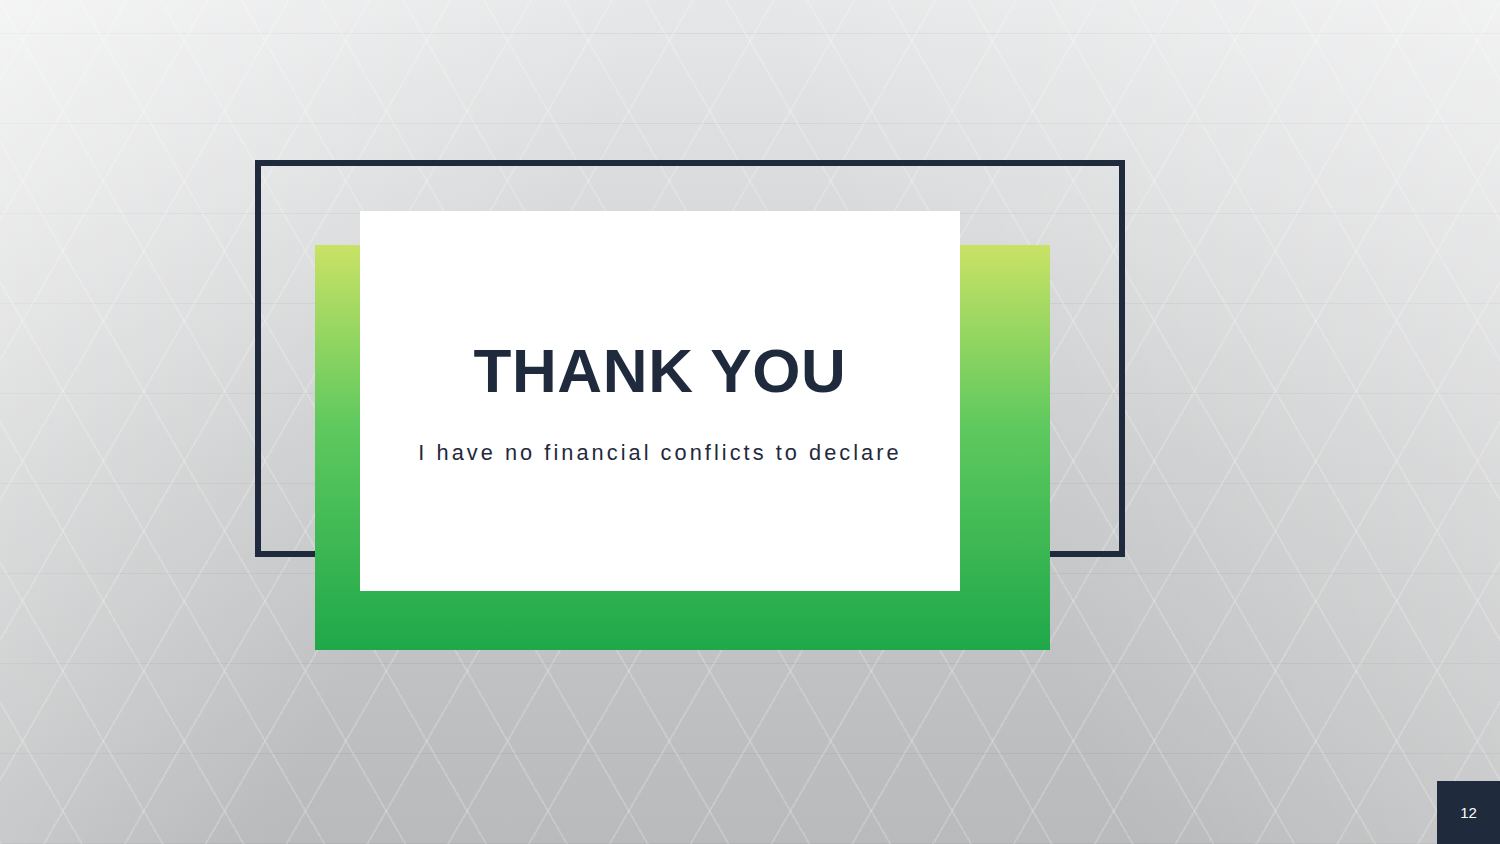THANK YOU
I have no financial conflicts to declare
12